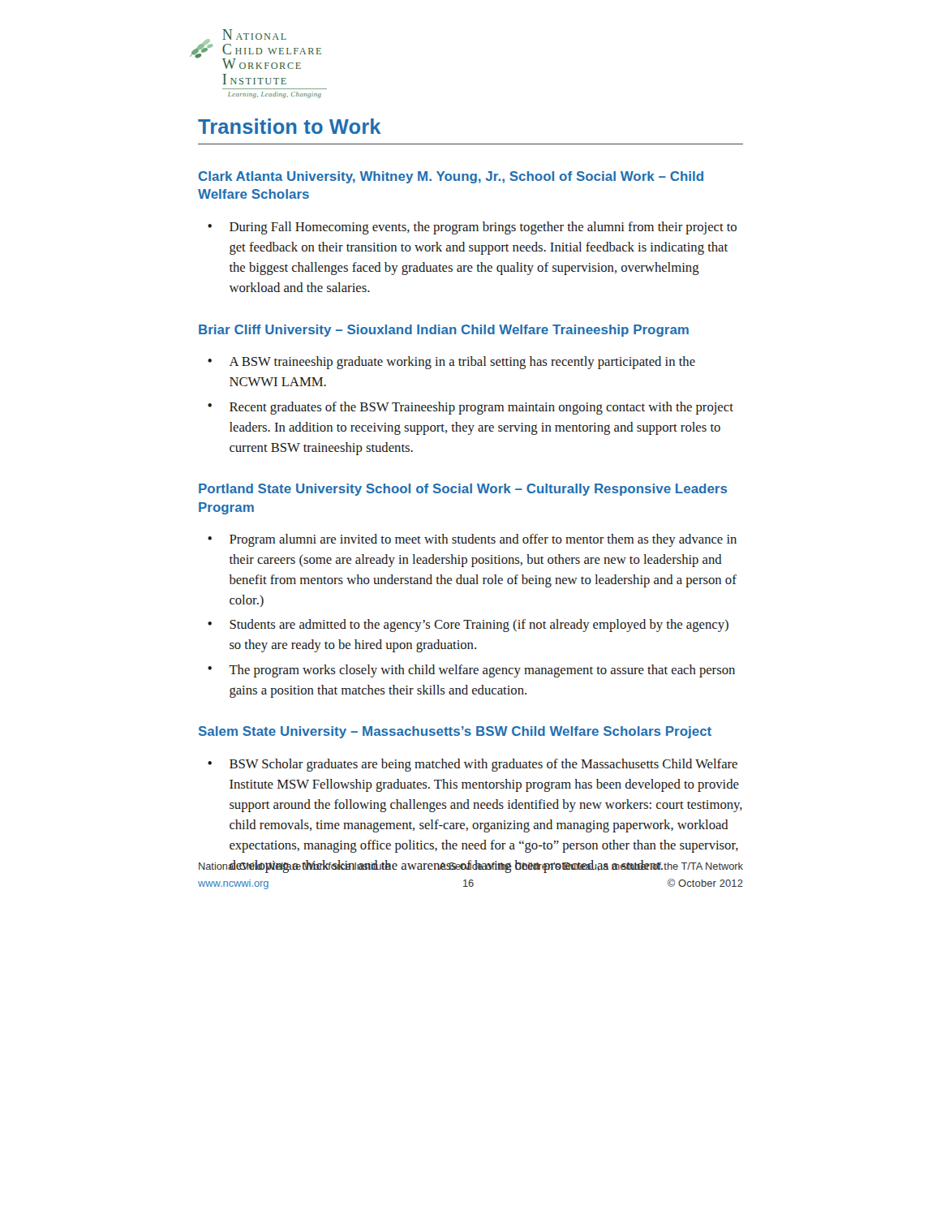National
Child Welfare
Workforce
Institute
Learning, Leading, Changing
Transition to Work
Clark Atlanta University, Whitney M. Young, Jr., School of Social Work – Child Welfare Scholars
During Fall Homecoming events, the program brings together the alumni from their project to get feedback on their transition to work and support needs. Initial feedback is indicating that the biggest challenges faced by graduates are the quality of supervision, overwhelming workload and the salaries.
Briar Cliff University – Siouxland Indian Child Welfare Traineeship Program
A BSW traineeship graduate working in a tribal setting has recently participated in the NCWWI LAMM.
Recent graduates of the BSW Traineeship program maintain ongoing contact with the project leaders. In addition to receiving support, they are serving in mentoring and support roles to current BSW traineeship students.
Portland State University School of Social Work – Culturally Responsive Leaders Program
Program alumni are invited to meet with students and offer to mentor them as they advance in their careers (some are already in leadership positions, but others are new to leadership and benefit from mentors who understand the dual role of being new to leadership and a person of color.)
Students are admitted to the agency’s Core Training (if not already employed by the agency) so they are ready to be hired upon graduation.
The program works closely with child welfare agency management to assure that each person gains a position that matches their skills and education.
Salem State University – Massachusetts’s BSW Child Welfare Scholars Project
BSW Scholar graduates are being matched with graduates of the Massachusetts Child Welfare Institute MSW Fellowship graduates. This mentorship program has been developed to provide support around the following challenges and needs identified by new workers: court testimony, child removals, time management, self-care, organizing and managing paperwork, workload expectations, managing office politics, the need for a “go-to” person other than the supervisor, developing a thick skin and the awareness of having been protected as a student.
National Child Welfare Workforce Institute
A Service of the Children’s Bureau, a member of the T/TA Network
www.ncwwi.org
16
© October 2012